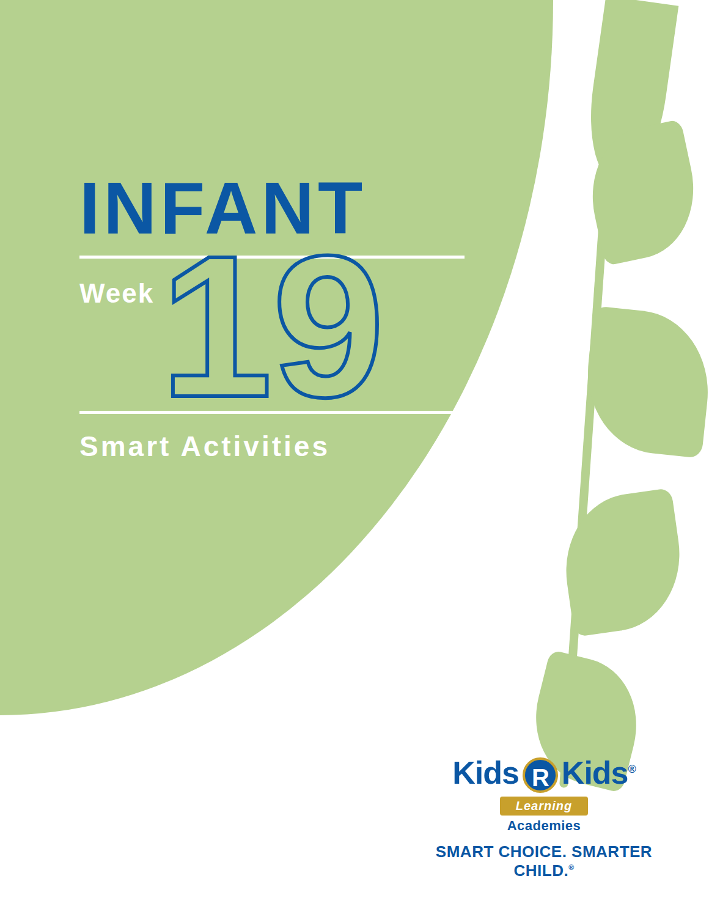INFANT
Week 19
Smart Activities
KidsRKids®
Learning
Academies
SMART CHOICE. SMARTER CHILD.®